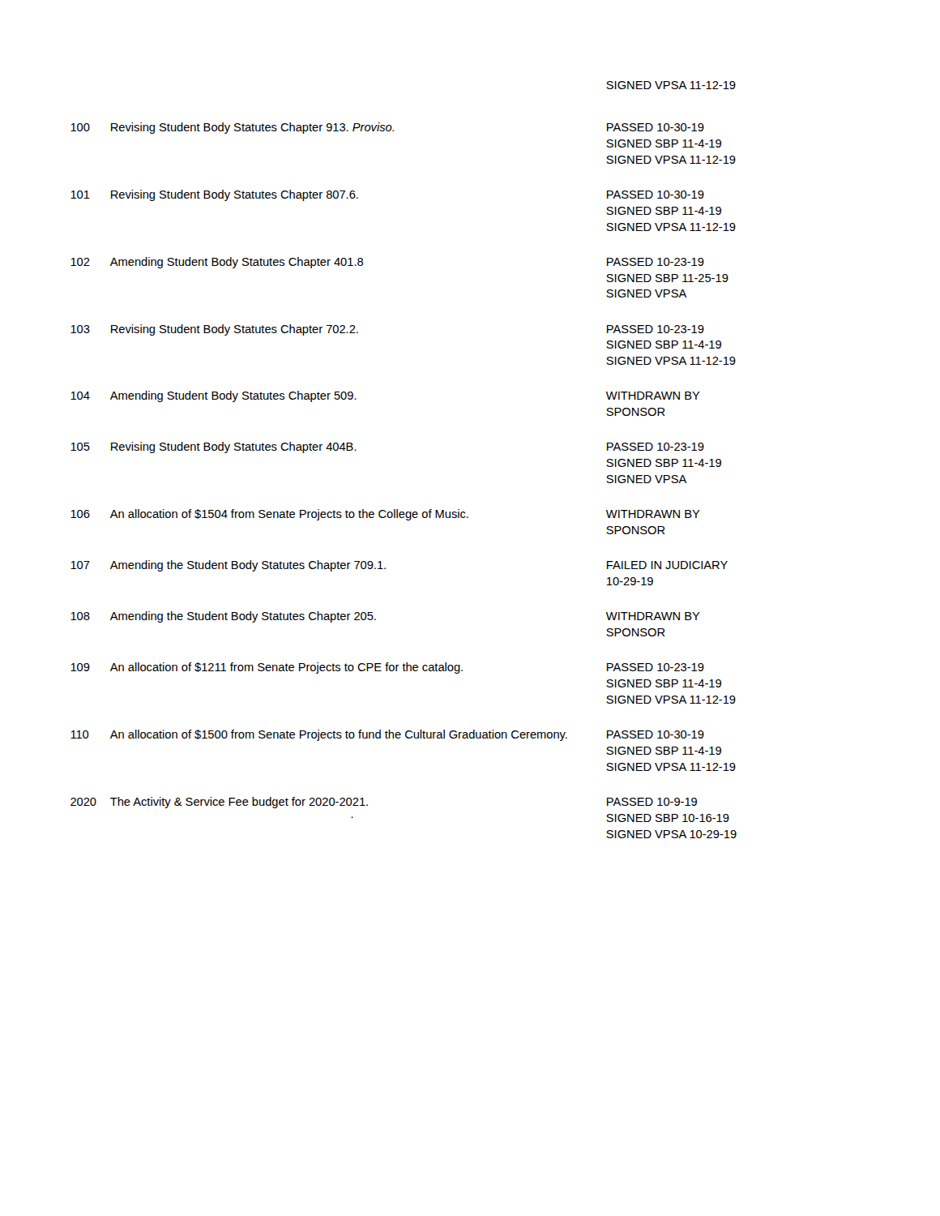| | | SIGNED VPSA 11-12-19 |
| 100 | Revising Student Body Statutes Chapter 913. Proviso. | PASSED 10-30-19 SIGNED SBP 11-4-19 SIGNED VPSA 11-12-19 |
| 101 | Revising Student Body Statutes Chapter 807.6. | PASSED 10-30-19 SIGNED SBP 11-4-19 SIGNED VPSA 11-12-19 |
| 102 | Amending Student Body Statutes Chapter 401.8 | PASSED 10-23-19 SIGNED SBP 11-25-19 SIGNED VPSA |
| 103 | Revising Student Body Statutes Chapter 702.2. | PASSED 10-23-19 SIGNED SBP 11-4-19 SIGNED VPSA 11-12-19 |
| 104 | Amending Student Body Statutes Chapter 509. | WITHDRAWN BY SPONSOR |
| 105 | Revising Student Body Statutes Chapter 404B. | PASSED 10-23-19 SIGNED SBP 11-4-19 SIGNED VPSA |
| 106 | An allocation of $1504 from Senate Projects to the College of Music. | WITHDRAWN BY SPONSOR |
| 107 | Amending the Student Body Statutes Chapter 709.1. | FAILED IN JUDICIARY 10-29-19 |
| 108 | Amending the Student Body Statutes Chapter 205. | WITHDRAWN BY SPONSOR |
| 109 | An allocation of $1211 from Senate Projects to CPE for the catalog. | PASSED 10-23-19 SIGNED SBP 11-4-19 SIGNED VPSA 11-12-19 |
| 110 | An allocation of $1500 from Senate Projects to fund the Cultural Graduation Ceremony. | PASSED 10-30-19 SIGNED SBP 11-4-19 SIGNED VPSA 11-12-19 |
| 2020 | The Activity & Service Fee budget for 2020-2021. . | PASSED 10-9-19 SIGNED SBP 10-16-19 SIGNED VPSA 10-29-19 |